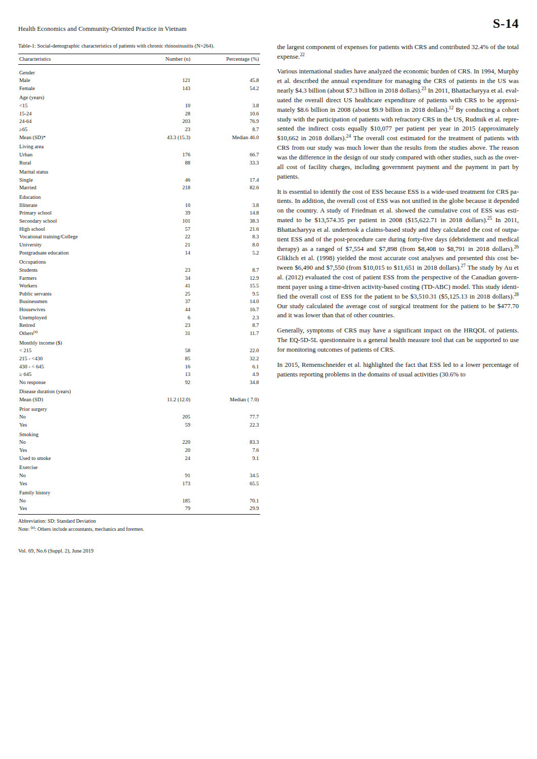Health Economics and Community-Oriented Practice in Vietnam
S-14
Table-1: Social-demographic characteristics of patients with chronic rhinosinusitis (N=264).
| Characteristics | Number (n) | Percentage (%) |
| --- | --- | --- |
| Gender | | |
| Male | 121 | 45.8 |
| Female | 143 | 54.2 |
| Age (years) | | |
| <15 | 10 | 3.8 |
| 15-24 | 28 | 10.6 |
| 24-64 | 203 | 76.9 |
| ≥65 | 23 | 8.7 |
| Mean (SD)* | 43.3 (15.3) | Median 46.0 |
| Living area | | |
| Urban | 176 | 66.7 |
| Rural | 88 | 33.3 |
| Marital status | | |
| Single | 46 | 17.4 |
| Married | 218 | 82.6 |
| Education | | |
| Illiterate | 10 | 3.8 |
| Primary school | 39 | 14.8 |
| Secondary school | 101 | 38.3 |
| High school | 57 | 21.6 |
| Vocational training/College | 22 | 8.3 |
| University | 21 | 8.0 |
| Postgraduate education | 14 | 5.2 |
| Occupations | | |
| Students | 23 | 8.7 |
| Farmers | 34 | 12.9 |
| Workers | 41 | 15.5 |
| Public servants | 25 | 9.5 |
| Businessmen | 37 | 14.0 |
| Housewives | 44 | 16.7 |
| Unemployed | 6 | 2.3 |
| Retired | 23 | 8.7 |
| Others (a) | 31 | 11.7 |
| Monthly income ($) | | |
| < 215 | 58 | 22.0 |
| 215 - <430 | 85 | 32.2 |
| 430 - < 645 | 16 | 6.1 |
| ≥ 645 | 13 | 4.9 |
| No response | 92 | 34.8 |
| Disease duration (years) | | |
| Mean (SD) | 11.2 (12.0) | Median ( 7.0) |
| Prior surgery | | |
| No | 205 | 77.7 |
| Yes | 59 | 22.3 |
| Smoking | | |
| No | 220 | 83.3 |
| Yes | 20 | 7.6 |
| Used to smoke | 24 | 9.1 |
| Exercise | | |
| No | 91 | 34.5 |
| Yes | 173 | 65.5 |
| Family history | | |
| No | 185 | 70.1 |
| Yes | 79 | 29.9 |
Abbreviation: SD: Standard Deviation
Note: (a): Others include accountants, mechanics and foremen.
the largest component of expenses for patients with CRS and contributed 32.4% of the total expense.22
Various international studies have analyzed the economic burden of CRS. In 1994, Murphy et al. described the annual expenditure for managing the CRS of patients in the US was nearly $4.3 billion (about $7.3 billion in 2018 dollars).23 In 2011, Bhattacharyya et al. evaluated the overall direct US healthcare expenditure of patients with CRS to be approximately $8.6 billion in 2008 (about $9.9 billion in 2018 dollars).12 By conducting a cohort study with the participation of patients with refractory CRS in the US, Rudmik et al. represented the indirect costs equally $10,077 per patient per year in 2015 (approximately $10,662 in 2018 dollars).24 The overall cost estimated for the treatment of patients with CRS from our study was much lower than the results from the studies above. The reason was the difference in the design of our study compared with other studies, such as the overall cost of facility charges, including government payment and the payment in part by patients.
It is essential to identify the cost of ESS because ESS is a wide-used treatment for CRS patients. In addition, the overall cost of ESS was not unified in the globe because it depended on the country. A study of Friedman et al. showed the cumulative cost of ESS was estimated to be $13,574.35 per patient in 2008 ($15,622.71 in 2018 dollars).25 In 2011, Bhattacharyya et al. undertook a claims-based study and they calculated the cost of outpatient ESS and of the post-procedure care during forty-five days (debridement and medical therapy) as a ranged of $7,554 and $7,898 (from $8,408 to $8,791 in 2018 dollars).26 Gliklich et al. (1998) yielded the most accurate cost analyses and presented this cost between $6,490 and $7,550 (from $10,015 to $11,651 in 2018 dollars).27 The study by Au et al. (2012) evaluated the cost of patient ESS from the perspective of the Canadian government payer using a time-driven activity-based costing (TD-ABC) model. This study identified the overall cost of ESS for the patient to be $3,510.31 ($5,125.13 in 2018 dollars).28 Our study calculated the average cost of surgical treatment for the patient to be $477.70 and it was lower than that of other countries.
Generally, symptoms of CRS may have a significant impact on the HRQOL of patients. The EQ-5D-5L questionnaire is a general health measure tool that can be supported to use for monitoring outcomes of patients of CRS.
In 2015, Remenschneider et al. highlighted the fact that ESS led to a lower percentage of patients reporting problems in the domains of usual activities (30.6% to
Vol. 69, No.6 (Suppl. 2), June 2019